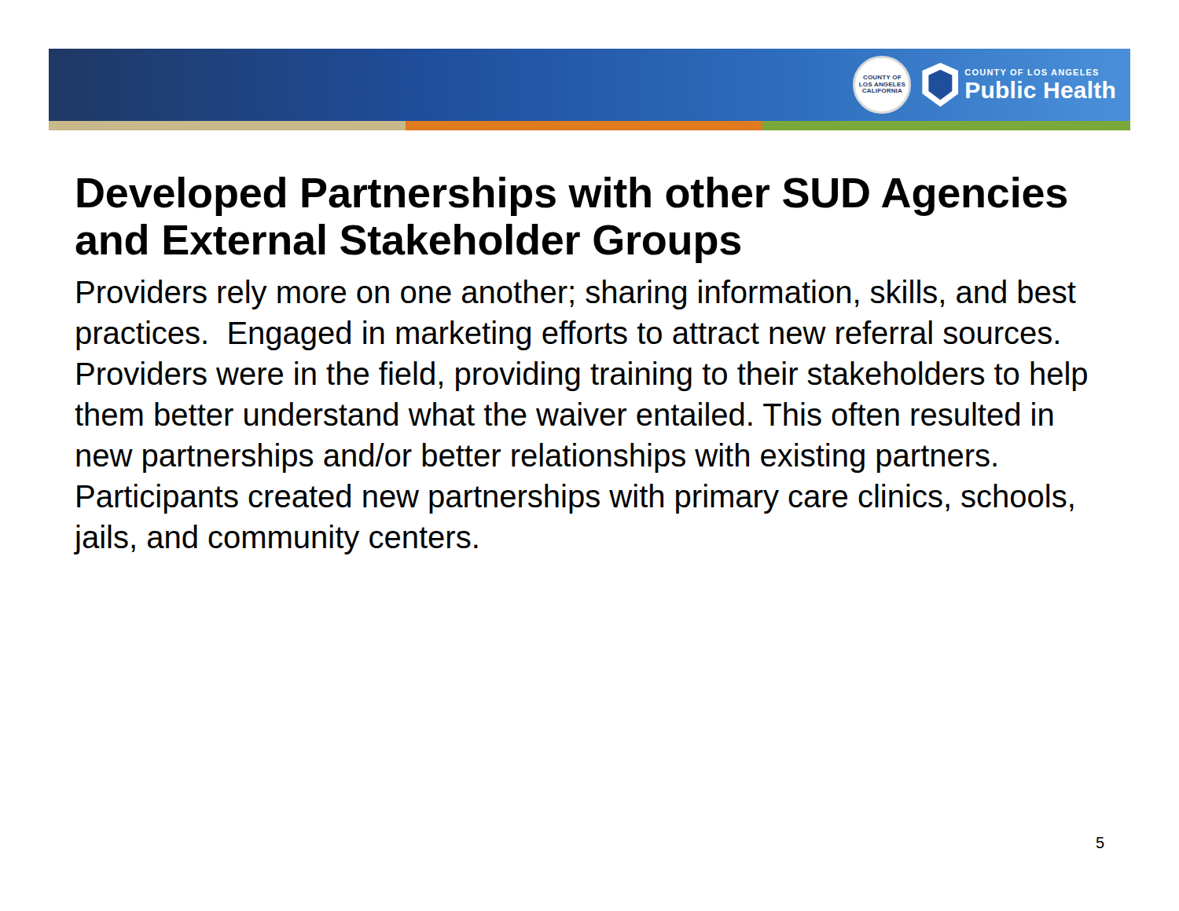COUNTY OF LOS ANGELES
CALIFORNIA
County of Los Angeles Public Health
Developed Partnerships with other SUD Agencies and External Stakeholder Groups
Providers rely more on one another; sharing information, skills, and best practices. Engaged in marketing efforts to attract new referral sources. Providers were in the field, providing training to their stakeholders to help them better understand what the waiver entailed. This often resulted in new partnerships and/or better relationships with existing partners. Participants created new partnerships with primary care clinics, schools, jails, and community centers.
5